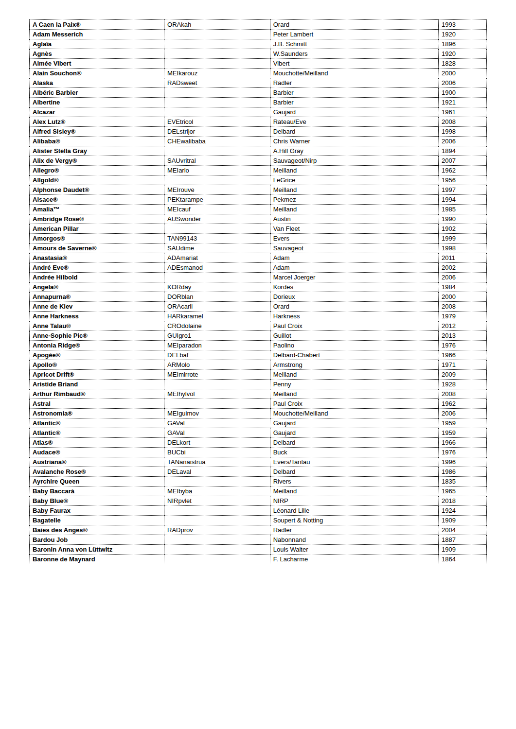| A Caen la Paix® | ORAkah | Orard | 1993 |
| Adam Messerich | | Peter Lambert | 1920 |
| Aglaïa | | J.B. Schmitt | 1896 |
| Agnès | | W.Saunders | 1920 |
| Aimée Vibert | | Vibert | 1828 |
| Alain Souchon® | MEIkarouz | Mouchotte/Meilland | 2000 |
| Alaska | RADsweet | Radler | 2006 |
| Albéric Barbier | | Barbier | 1900 |
| Albertine | | Barbier | 1921 |
| Alcazar | | Gaujard | 1961 |
| Alex Lutz® | EVEtricol | Rateau/Eve | 2008 |
| Alfred Sisley® | DELstrijor | Delbard | 1998 |
| Alibaba® | CHEwalibaba | Chris Warner | 2006 |
| Alister Stella Gray | | A.Hill Gray | 1894 |
| Alix de Vergy® | SAUvritral | Sauvageot/Nirp | 2007 |
| Allegro® | MEIarlo | Meilland | 1962 |
| Allgold® | | LeGrice | 1956 |
| Alphonse Daudet® | MEIrouve | Meilland | 1997 |
| Alsace® | PEKtarampe | Pekmez | 1994 |
| Amalia™ | MEIcauf | Meilland | 1985 |
| Ambridge Rose® | AUSwonder | Austin | 1990 |
| American Pillar | | Van Fleet | 1902 |
| Amorgos® | TAN99143 | Evers | 1999 |
| Amours de Saverne® | SAUdime | Sauvageot | 1998 |
| Anastasia® | ADAmariat | Adam | 2011 |
| André Eve® | ADEsmanod | Adam | 2002 |
| Andrée Hilbold | | Marcel Joerger | 2006 |
| Angela® | KORday | Kordes | 1984 |
| Annapurna® | DORblan | Dorieux | 2000 |
| Anne de Kiev | ORAcarli | Orard | 2008 |
| Anne Harkness | HARkaramel | Harkness | 1979 |
| Anne Talau® | CROdolaine | Paul Croix | 2012 |
| Anne-Sophie Pic® | GUIgro1 | Guillot | 2013 |
| Antonia Ridge® | MEIparadon | Paolino | 1976 |
| Apogée® | DELbaf | Delbard-Chabert | 1966 |
| Apollo® | ARMolo | Armstrong | 1971 |
| Apricot Drift® | MEImirrote | Meilland | 2009 |
| Aristide Briand | | Penny | 1928 |
| Arthur Rimbaud® | MEIhylvol | Meilland | 2008 |
| Astral | | Paul Croix | 1962 |
| Astronomia® | MEIguimov | Mouchotte/Meilland | 2006 |
| Atlantic® | GAVal | Gaujard | 1959 |
| Atlantic® | GAVal | Gaujard | 1959 |
| Atlas® | DELkort | Delbard | 1966 |
| Audace® | BUCbi | Buck | 1976 |
| Austriana® | TANanaistrua | Evers/Tantau | 1996 |
| Avalanche Rose® | DELaval | Delbard | 1986 |
| Ayrchire Queen | | Rivers | 1835 |
| Baby Baccarà | MEIbyba | Meilland | 1965 |
| Baby Blue® | NIRpvlet | NIRP | 2018 |
| Baby Faurax | | Léonard Lille | 1924 |
| Bagatelle | | Soupert & Notting | 1909 |
| Baies des Anges® | RADprov | Radler | 2004 |
| Bardou Job | | Nabonnand | 1887 |
| Baronin Anna von Lüttwitz | | Louis Walter | 1909 |
| Baronne de Maynard | | F. Lacharme | 1864 |